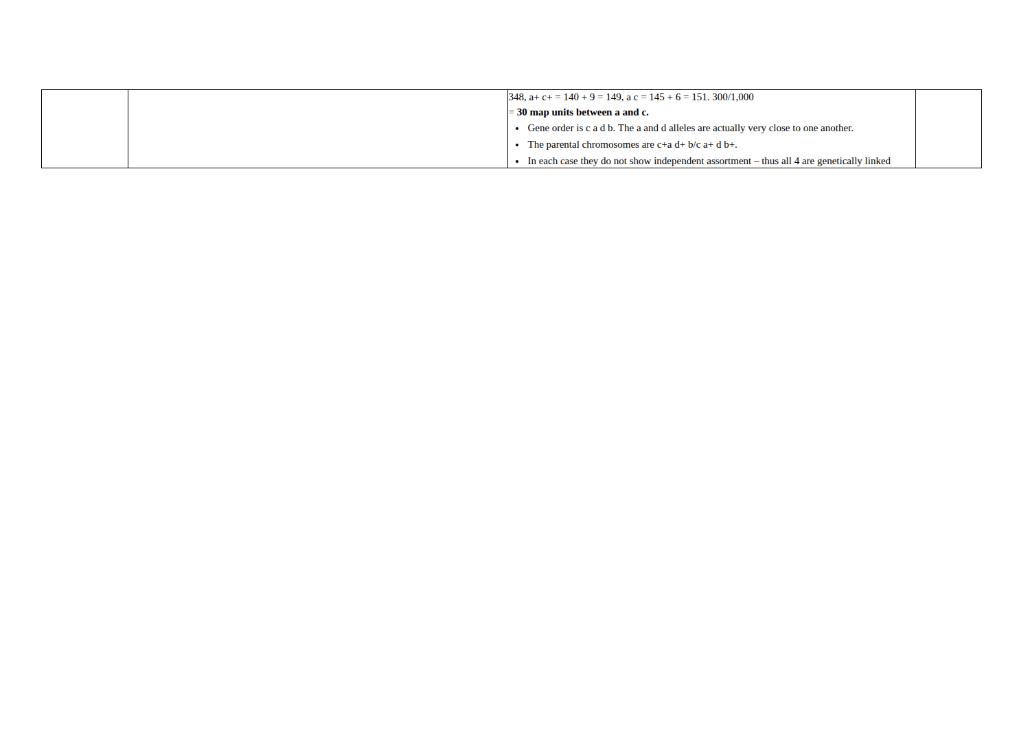| | | 348, a+ c+ = 140 + 9 = 149, a c = 145 + 6 = 151. 300/1,000 = 30 map units between a and c. Gene order is c a d b. The a and d alleles are actually very close to one another. The parental chromosomes are c+a d+ b/c a+ d b+. In each case they do not show independent assortment – thus all 4 are genetically linked | |